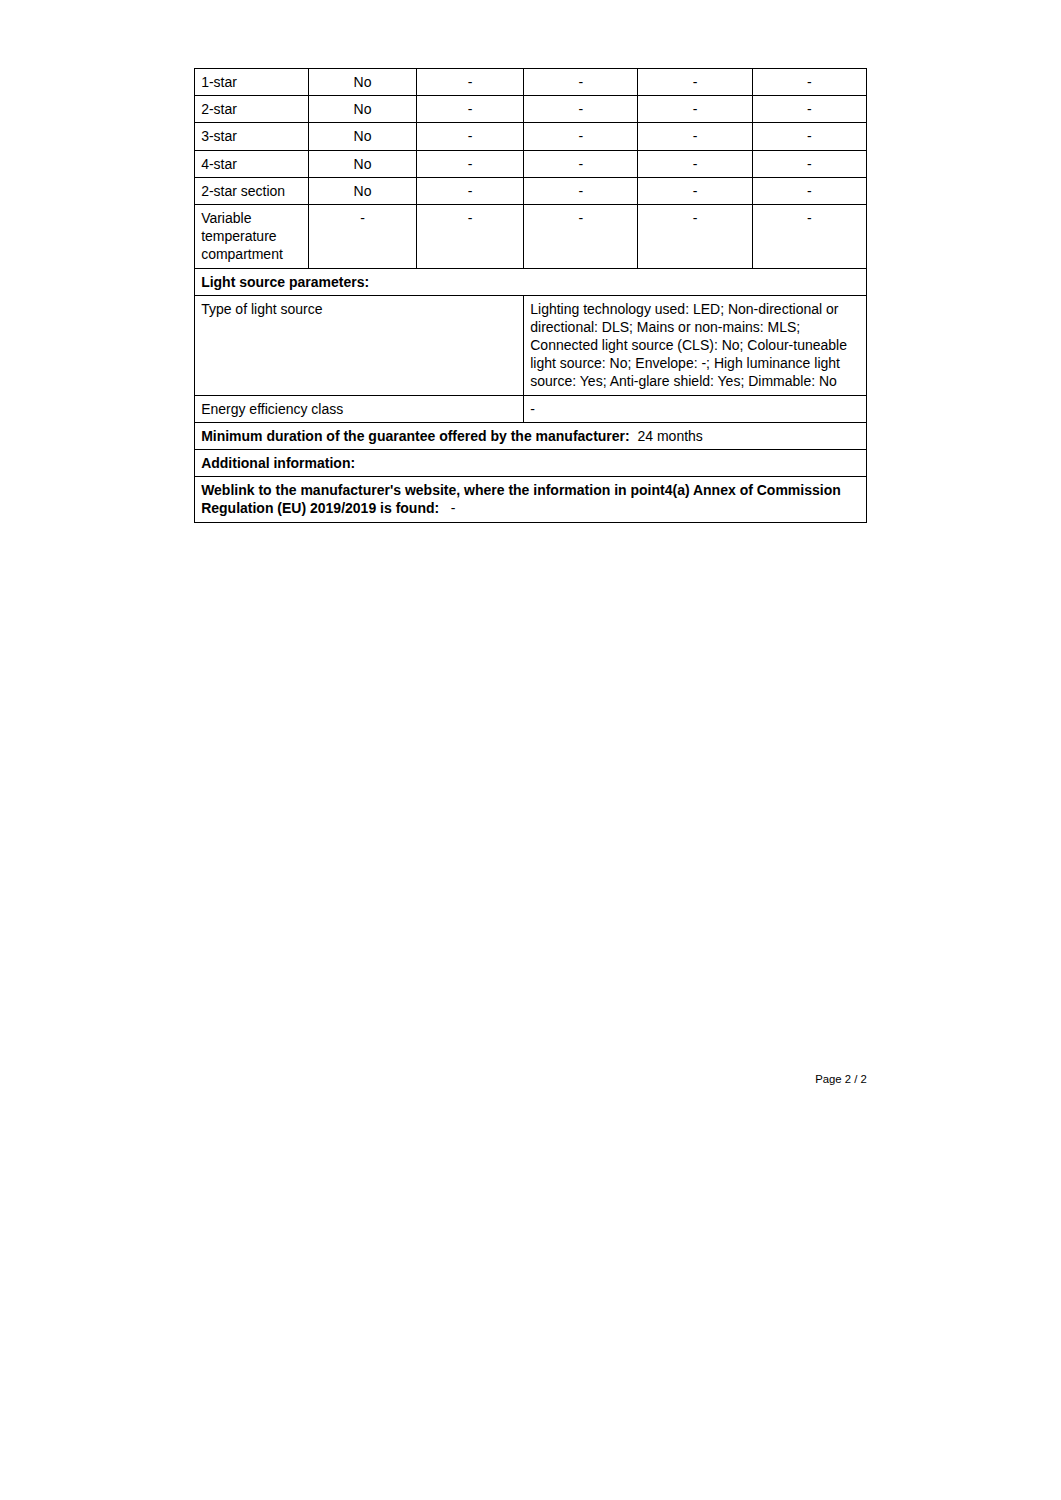| 1-star | No | - | - | - | - |
| 2-star | No | - | - | - | - |
| 3-star | No | - | - | - | - |
| 4-star | No | - | - | - | - |
| 2-star section | No | - | - | - | - |
| Variable temperature compartment | - | - | - | - | - |
| Light source parameters: |
| Type of light source | Lighting technology used: LED; Non-directional or directional: DLS; Mains or non-mains: MLS; Connected light source (CLS): No; Colour-tuneable light source: No; Envelope: -; High luminance light source: Yes; Anti-glare shield: Yes; Dimmable: No |
| Energy efficiency class | - |
| Minimum duration of the guarantee offered by the manufacturer: 24 months |
| Additional information: |
| Weblink to the manufacturer's website, where the information in point4(a) Annex of Commission Regulation (EU) 2019/2019 is found: - |
Page 2 / 2